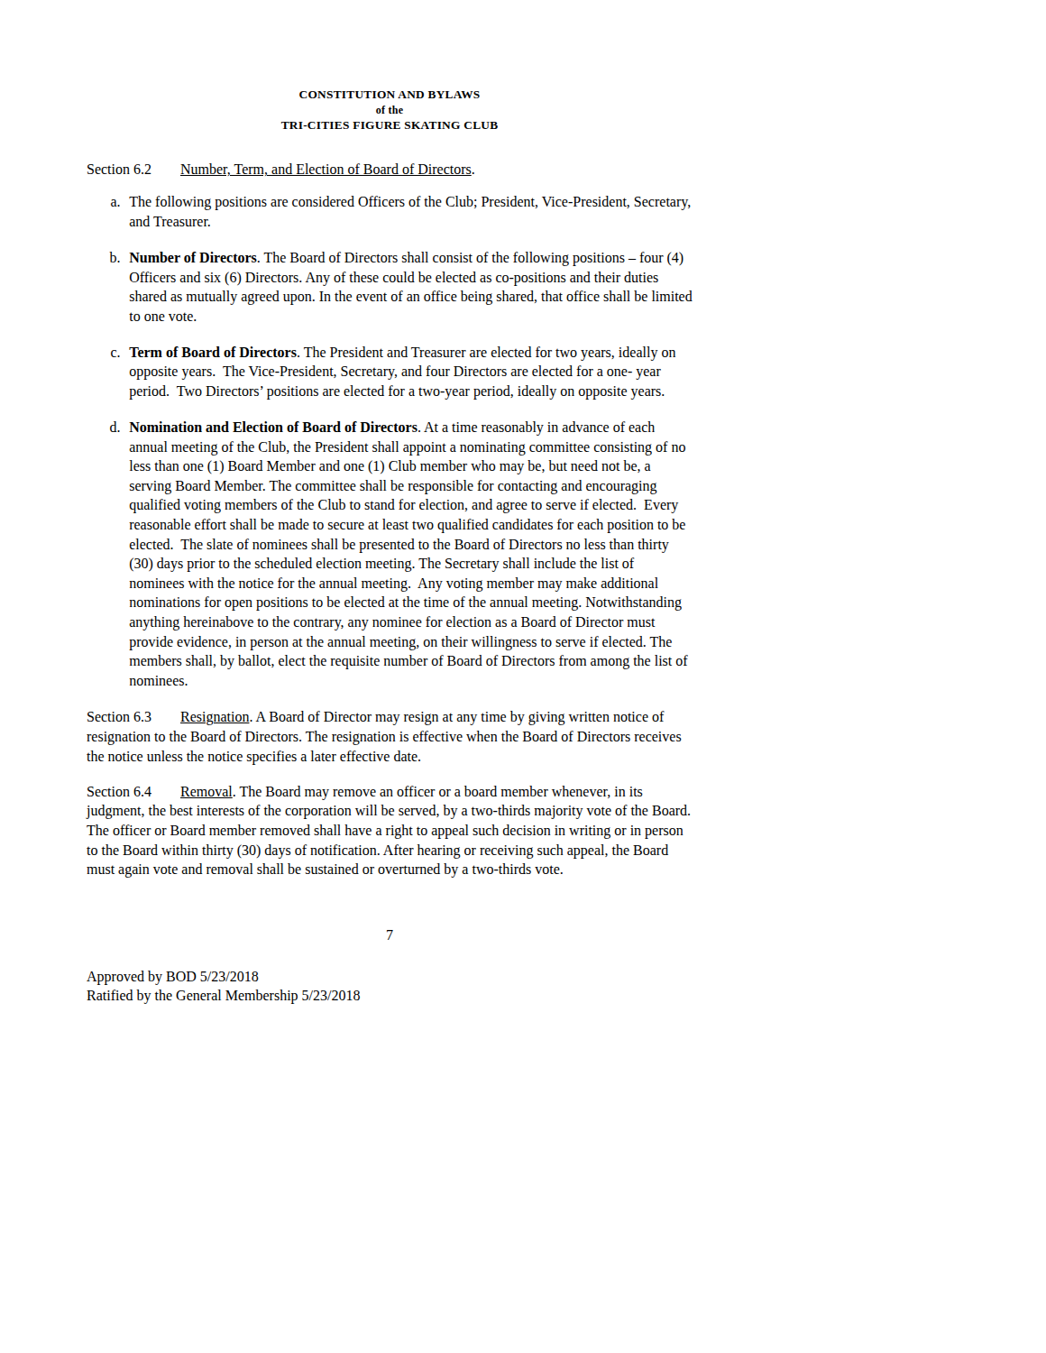CONSTITUTION AND BYLAWS of the TRI-CITIES FIGURE SKATING CLUB
Section 6.2 Number, Term, and Election of Board of Directors.
The following positions are considered Officers of the Club; President, Vice-President, Secretary, and Treasurer.
Number of Directors. The Board of Directors shall consist of the following positions – four (4) Officers and six (6) Directors. Any of these could be elected as co-positions and their duties shared as mutually agreed upon. In the event of an office being shared, that office shall be limited to one vote.
Term of Board of Directors. The President and Treasurer are elected for two years, ideally on opposite years. The Vice-President, Secretary, and four Directors are elected for a one- year period. Two Directors’ positions are elected for a two-year period, ideally on opposite years.
Nomination and Election of Board of Directors. At a time reasonably in advance of each annual meeting of the Club, the President shall appoint a nominating committee consisting of no less than one (1) Board Member and one (1) Club member who may be, but need not be, a serving Board Member. The committee shall be responsible for contacting and encouraging qualified voting members of the Club to stand for election, and agree to serve if elected. Every reasonable effort shall be made to secure at least two qualified candidates for each position to be elected. The slate of nominees shall be presented to the Board of Directors no less than thirty (30) days prior to the scheduled election meeting. The Secretary shall include the list of nominees with the notice for the annual meeting. Any voting member may make additional nominations for open positions to be elected at the time of the annual meeting. Notwithstanding anything hereinabove to the contrary, any nominee for election as a Board of Director must provide evidence, in person at the annual meeting, on their willingness to serve if elected. The members shall, by ballot, elect the requisite number of Board of Directors from among the list of nominees.
Section 6.3 Resignation. A Board of Director may resign at any time by giving written notice of resignation to the Board of Directors. The resignation is effective when the Board of Directors receives the notice unless the notice specifies a later effective date.
Section 6.4 Removal. The Board may remove an officer or a board member whenever, in its judgment, the best interests of the corporation will be served, by a two-thirds majority vote of the Board. The officer or Board member removed shall have a right to appeal such decision in writing or in person to the Board within thirty (30) days of notification. After hearing or receiving such appeal, the Board must again vote and removal shall be sustained or overturned by a two-thirds vote.
7
Approved by BOD 5/23/2018
Ratified by the General Membership 5/23/2018